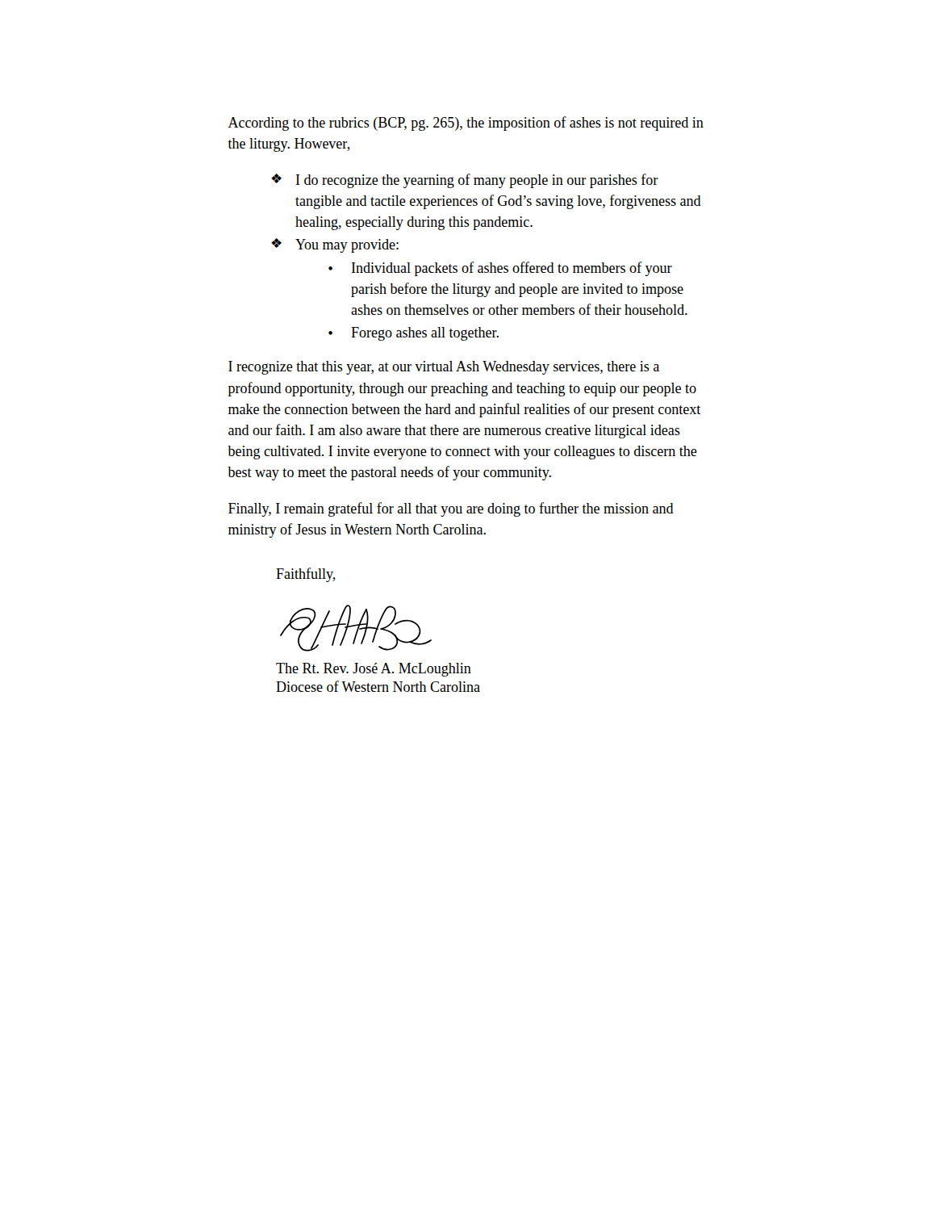According to the rubrics (BCP, pg. 265), the imposition of ashes is not required in the liturgy. However,
I do recognize the yearning of many people in our parishes for tangible and tactile experiences of God’s saving love, forgiveness and healing, especially during this pandemic.
You may provide:
Individual packets of ashes offered to members of your parish before the liturgy and people are invited to impose ashes on themselves or other members of their household.
Forego ashes all together.
I recognize that this year, at our virtual Ash Wednesday services, there is a profound opportunity, through our preaching and teaching to equip our people to make the connection between the hard and painful realities of our present context and our faith. I am also aware that there are numerous creative liturgical ideas being cultivated. I invite everyone to connect with your colleagues to discern the best way to meet the pastoral needs of your community.
Finally, I remain grateful for all that you are doing to further the mission and ministry of Jesus in Western North Carolina.
Faithfully,
Signature
The Rt. Rev. José A. McLoughlin
Diocese of Western North Carolina